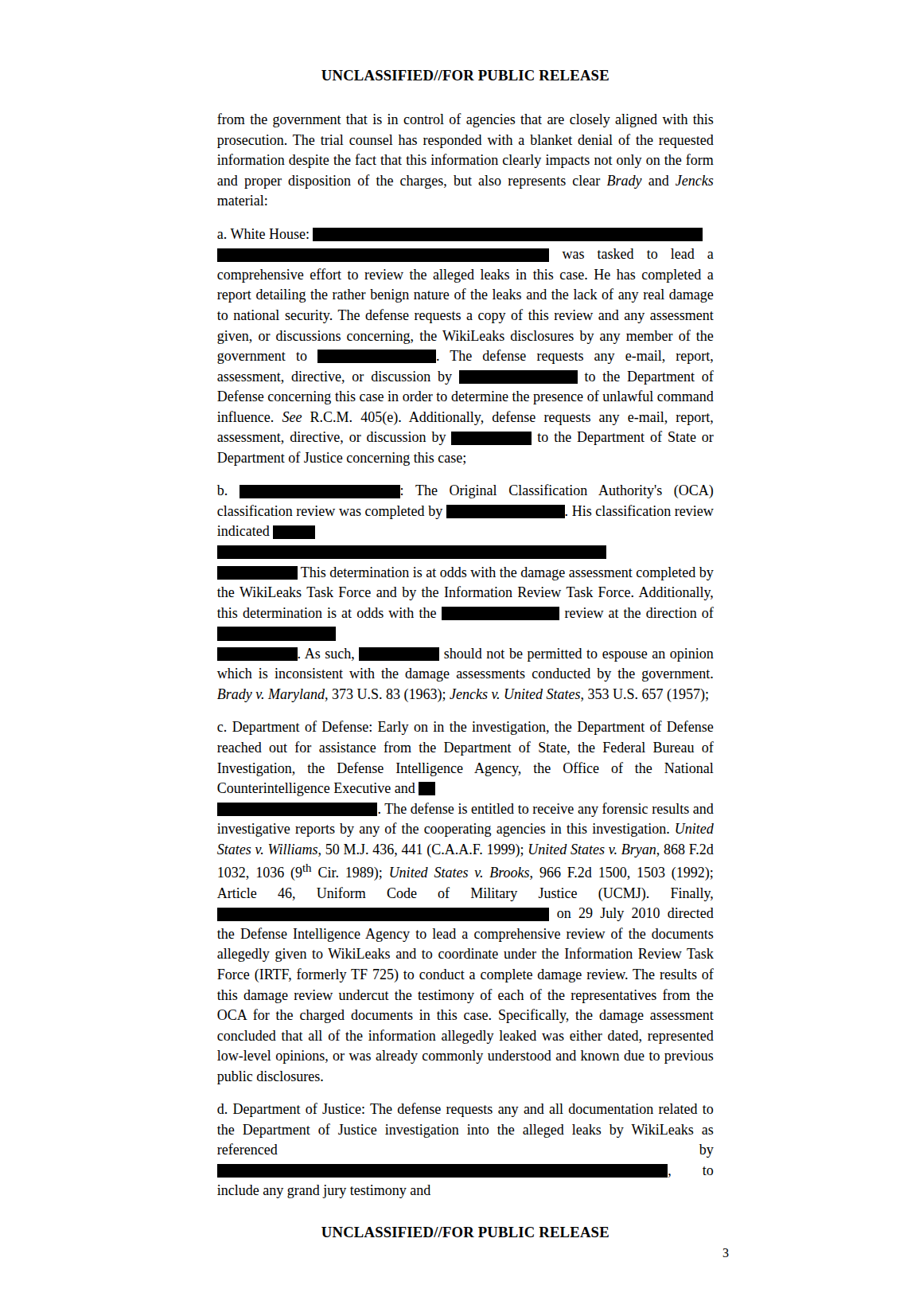UNCLASSIFIED//FOR PUBLIC RELEASE
from the government that is in control of agencies that are closely aligned with this prosecution. The trial counsel has responded with a blanket denial of the requested information despite the fact that this information clearly impacts not only on the form and proper disposition of the charges, but also represents clear Brady and Jencks material:
a. White House:
was tasked to lead a comprehensive effort to review the alleged leaks in this case. He has completed a report detailing the rather benign nature of the leaks and the lack of any real damage to national security. The defense requests a copy of this review and any assessment given, or discussions concerning, the WikiLeaks disclosures by any member of the government to . The defense requests any e-mail, report, assessment, directive, or discussion by to the Department of Defense concerning this case in order to determine the presence of unlawful command influence. See R.C.M. 405(e). Additionally, defense requests any e-mail, report, assessment, directive, or discussion by to the Department of State or Department of Justice concerning this case;
b. : The Original Classification Authority's (OCA) classification review was completed by . His classification review indicated
This determination is at odds with the damage assessment completed by the WikiLeaks Task Force and by the Information Review Task Force. Additionally, this determination is at odds with the review at the direction of
. As such, should not be permitted to espouse an opinion which is inconsistent with the damage assessments conducted by the government. Brady v. Maryland, 373 U.S. 83 (1963); Jencks v. United States, 353 U.S. 657 (1957);
c. Department of Defense: Early on in the investigation, the Department of Defense reached out for assistance from the Department of State, the Federal Bureau of Investigation, the Defense Intelligence Agency, the Office of the National Counterintelligence Executive and
. The defense is entitled to receive any forensic results and investigative reports by any of the cooperating agencies in this investigation. United States v. Williams, 50 M.J. 436, 441 (C.A.A.F. 1999); United States v. Bryan, 868 F.2d 1032, 1036 (9th Cir. 1989); United States v. Brooks, 966 F.2d 1500, 1503 (1992); Article 46, Uniform Code of Military Justice (UCMJ). Finally, on 29 July 2010 directed the Defense Intelligence Agency to lead a comprehensive review of the documents allegedly given to WikiLeaks and to coordinate under the Information Review Task Force (IRTF, formerly TF 725) to conduct a complete damage review. The results of this damage review undercut the testimony of each of the representatives from the OCA for the charged documents in this case. Specifically, the damage assessment concluded that all of the information allegedly leaked was either dated, represented low-level opinions, or was already commonly understood and known due to previous public disclosures.
d. Department of Justice: The defense requests any and all documentation related to the Department of Justice investigation into the alleged leaks by WikiLeaks as referenced by , to include any grand jury testimony and
UNCLASSIFIED//FOR PUBLIC RELEASE
3